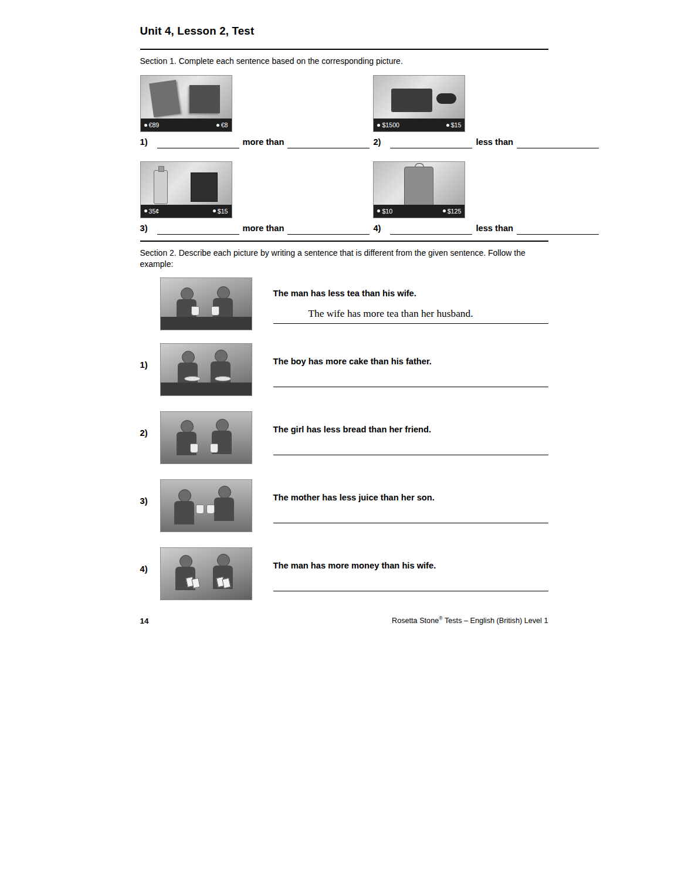Unit 4, Lesson 2, Test
Section 1. Complete each sentence based on the corresponding picture.
| €89 €8 1) more than | $1500 $15 2) less than |
| 35¢ $15 3) more than | $10 $125 4) less than |
Section 2. Describe each picture by writing a sentence that is different from the given sentence. Follow the example:
The man has less tea than his wife.
The wife has more tea than her husband.
1)
The boy has more cake than his father.
2)
The girl has less bread than her friend.
3)
The mother has less juice than her son.
4)
The man has more money than his wife.
14 Rosetta Stone® Tests – English (British) Level 1